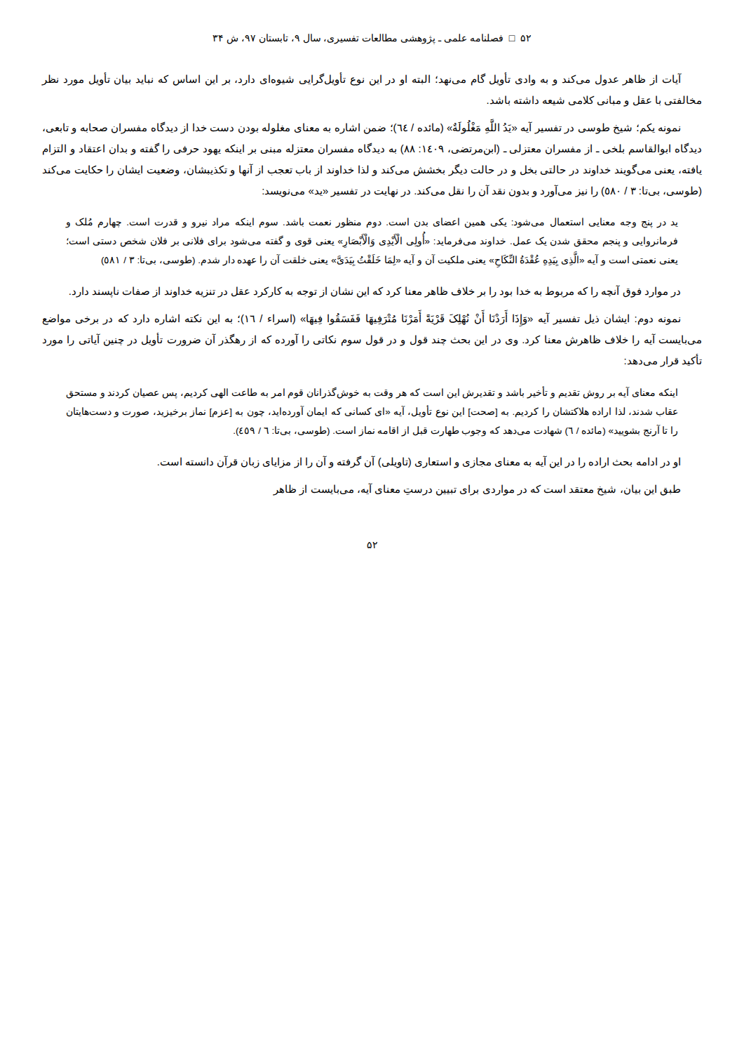۵۲ □ فصلنامه علمی ـ پژوهشی مطالعات تفسیری، سال ۹، تابستان ۹۷، ش ۳۴
آیات از ظاهر عدول می‌کند و به وادی تأویل گام می‌نهد؛ البته او در این نوع تأویل‌گرایی شیوه‌ای دارد، بر این اساس که نباید بیان تأویل مورد نظر مخالفتی با عقل و مبانی کلامی شیعه داشته باشد.
نمونه یکم؛ شیخ طوسی در تفسیر آیه «یَدُ اللَّهِ مَغْلُولَةٌ» (مائده / ٦٤)؛ ضمن اشاره به معنای مغلوله بودن دست خدا از دیدگاه مفسران صحابه و تابعی، دیدگاه ابوالقاسم بلخی ـ از مفسران معتزلی ـ (ابن‌مرتضی، ١٤٠٩: ٨٨) به دیدگاه مفسران معتزله مبنی بر اینکه یهود حرفی را گفته و بدان اعتقاد و التزام یافته، یعنی می‌گویند خداوند در حالتی بخل و در حالت دیگر بخشش می‌کند و لذا خداوند از باب تعجب از آنها و تکذیبشان، وضعیت ایشان را حکایت می‌کند (طوسی، بی‌تا: ٣ / ٥٨٠) را نیز می‌آورد و بدون نقد آن را نقل می‌کند. در نهایت در تفسیر «ید» می‌نویسد:
ید در پنج وجه معنایی استعمال می‌شود: یکی همین اعضای بدن است. دوم منظور نعمت باشد. سوم اینکه مراد نیرو و قدرت است. چهارم مُلک و فرمانروایی و پنجم محقق شدن یک عمل. خداوند می‌فرماید: «أُولِی الْأَیْدِی وَالْأَبْصَارِ» یعنی قوی و گفته می‌شود برای فلانی بر فلان شخص دستی است؛ یعنی نعمتی است و آیه «الَّذِی بِیَدِهِ عُقْدَةُ النِّکَاحِ» یعنی ملکیت آن و آیه «لِمَا خَلَقْتُ بِیَدَیَّ» یعنی خلقت آن را عهده دار شدم. (طوسی، بی‌تا: ٣ / ٥٨١)
در موارد فوق آنچه را که مربوط به خدا بود را بر خلاف ظاهر معنا کرد که این نشان از توجه به کارکرد عقل در تنزیه خداوند از صفات ناپسند دارد.
نمونه دوم: ایشان ذیل تفسیر آیه «وَإِذَا أَرَدْنَا أَنْ نُهْلِکَ قَرْیَةً أَمَرْنَا مُتْرَفِیهَا فَفَسَقُوا فِیهَا» (اسراء / ١٦)؛ به این نکته اشاره دارد که در برخی مواضع می‌بایست آیه را خلاف ظاهرش معنا کرد. وی در این بحث چند قول و در قول سوم نکاتی را آورده که از رهگذر آن ضرورت تأویل در چنین آیاتی را مورد تأکید قرار می‌دهد:
اینکه معنای آیه بر روش تقدیم و تأخیر باشد و تقدیرش این است که هر وقت به خوش‌گذرانان قوم امر به طاعت الهی کردیم، پس عصیان کردند و مستحق عقاب شدند، لذا اراده هلاکتشان را کردیم. به [صحت] این نوع تأویل، آیه «ای کسانی که ایمان آورده‌اید، چون به [عزم] نماز برخیزید، صورت و دست‌هایتان را تا آرنج بشویید» (مائده / ٦) شهادت می‌دهد که وجوب طهارت قبل از اقامه نماز است. (طوسی، بی‌تا: ٦ / ٤٥٩).
او در ادامه بحث اراده را در این آیه به معنای مجازی و استعاری (تاویلی) آن گرفته و آن را از مزایای زبان قرآن دانسته است.
طبق این بیان، شیخ معتقد است که در مواردی برای تبیین درستِ معنای آیه، می‌بایست از ظاهر
۵۲